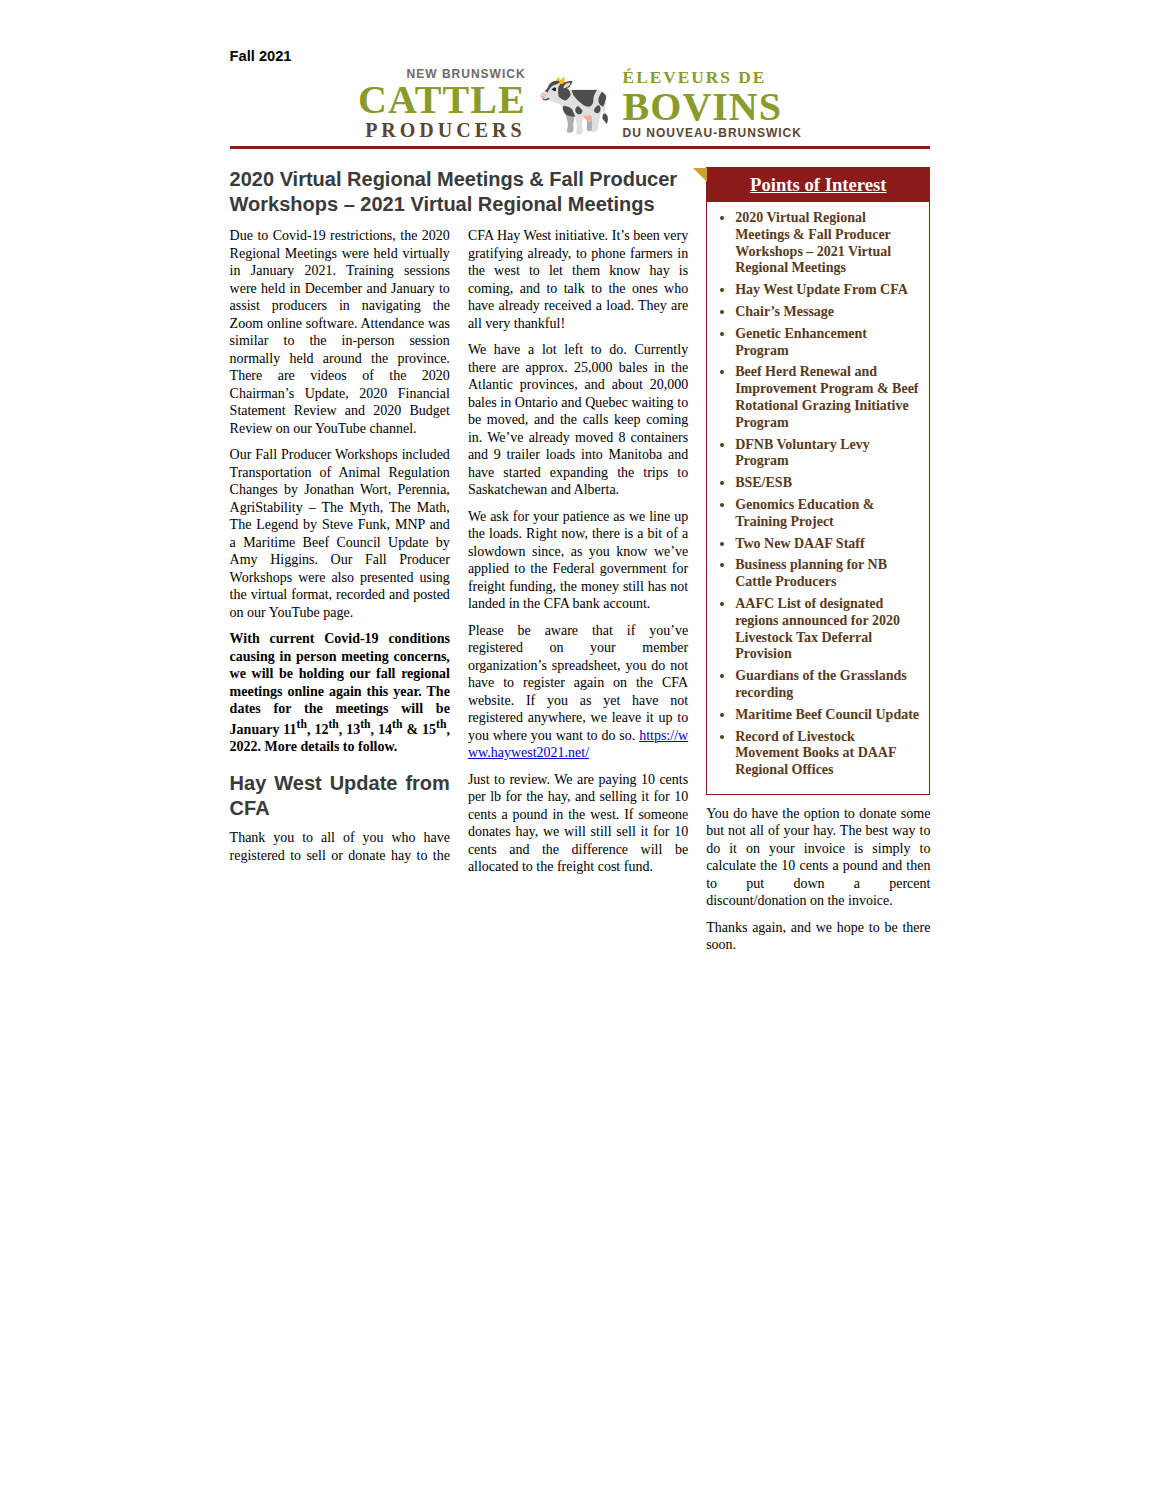Fall 2021
NEW BRUNSWICK
CATTLE
PRODUCERS
🐄
ÉLEVEURS DE
BOVINS
DU NOUVEAU-BRUNSWICK
2020 Virtual Regional Meetings & Fall Producer Workshops – 2021 Virtual Regional Meetings
Due to Covid-19 restrictions, the 2020 Regional Meetings were held virtually in January 2021. Training sessions were held in December and January to assist producers in navigating the Zoom online software. Attendance was similar to the in-person session normally held around the province. There are videos of the 2020 Chairman’s Update, 2020 Financial Statement Review and 2020 Budget Review on our YouTube channel.
Our Fall Producer Workshops included Transportation of Animal Regulation Changes by Jonathan Wort, Perennia, AgriStability – The Myth, The Math, The Legend by Steve Funk, MNP and a Maritime Beef Council Update by Amy Higgins. Our Fall Producer Workshops were also presented using the virtual format, recorded and posted on our YouTube page.
With current Covid-19 conditions causing in person meeting concerns, we will be holding our fall regional meetings online again this year. The dates for the meetings will be January 11th, 12th, 13th, 14th & 15th, 2022. More details to follow.
Hay West Update from CFA
Thank you to all of you who have registered to sell or donate hay to the CFA Hay West initiative. It’s been very gratifying already, to phone farmers in the west to let them know hay is coming, and to talk to the ones who have already received a load. They are all very thankful!
We have a lot left to do. Currently there are approx. 25,000 bales in the Atlantic provinces, and about 20,000 bales in Ontario and Quebec waiting to be moved, and the calls keep coming in. We’ve already moved 8 containers and 9 trailer loads into Manitoba and have started expanding the trips to Saskatchewan and Alberta.
We ask for your patience as we line up the loads. Right now, there is a bit of a slowdown since, as you know we’ve applied to the Federal government for freight funding, the money still has not landed in the CFA bank account.
Please be aware that if you’ve registered on your member organization’s spreadsheet, you do not have to register again on the CFA website. If you as yet have not registered anywhere, we leave it up to you where you want to do so. https://www.haywest2021.net/
Just to review. We are paying 10 cents per lb for the hay, and selling it for 10 cents a pound in the west. If someone donates hay, we will still sell it for 10 cents and the difference will be allocated to the freight cost fund.
Points of Interest
2020 Virtual Regional Meetings & Fall Producer Workshops – 2021 Virtual Regional Meetings
Hay West Update From CFA
Chair’s Message
Genetic Enhancement Program
Beef Herd Renewal and Improvement Program & Beef Rotational Grazing Initiative Program
DFNB Voluntary Levy Program
BSE/ESB
Genomics Education & Training Project
Two New DAAF Staff
Business planning for NB Cattle Producers
AAFC List of designated regions announced for 2020 Livestock Tax Deferral Provision
Guardians of the Grasslands recording
Maritime Beef Council Update
Record of Livestock Movement Books at DAAF Regional Offices
You do have the option to donate some but not all of your hay. The best way to do it on your invoice is simply to calculate the 10 cents a pound and then to put down a percent discount/donation on the invoice.
Thanks again, and we hope to be there soon.